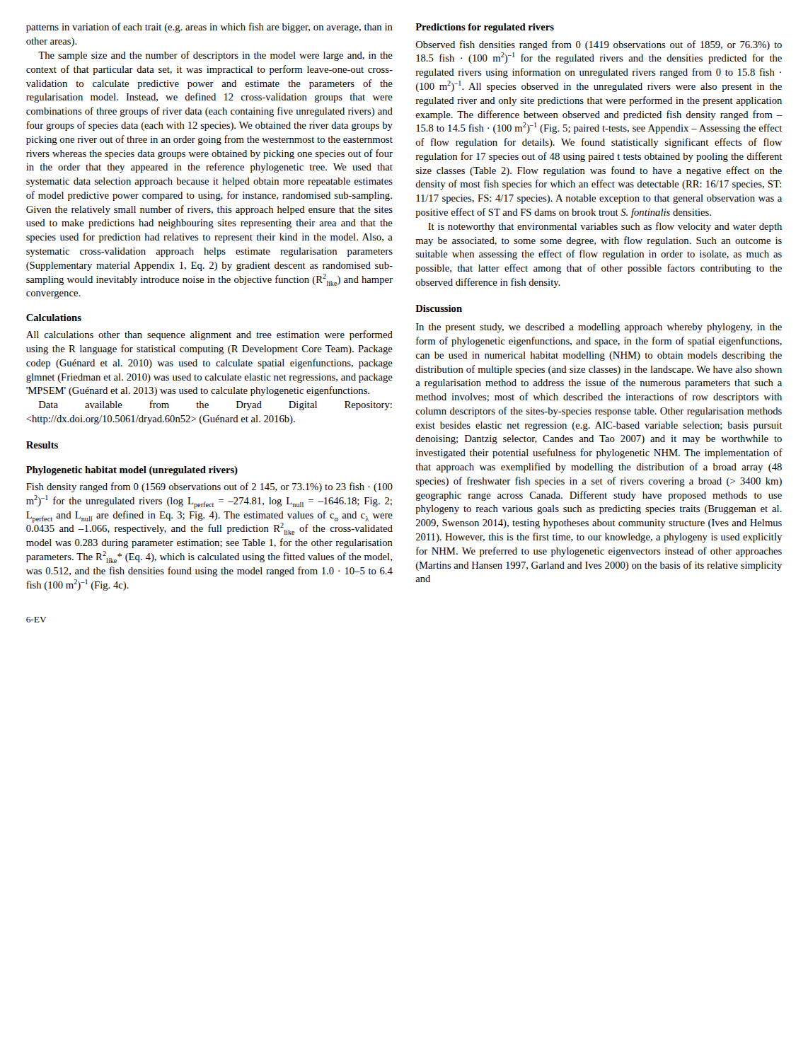patterns in variation of each trait (e.g. areas in which fish are bigger, on average, than in other areas).
The sample size and the number of descriptors in the model were large and, in the context of that particular data set, it was impractical to perform leave-one-out cross-validation to calculate predictive power and estimate the parameters of the regularisation model. Instead, we defined 12 cross-validation groups that were combinations of three groups of river data (each containing five unregulated rivers) and four groups of species data (each with 12 species). We obtained the river data groups by picking one river out of three in an order going from the westernmost to the easternmost rivers whereas the species data groups were obtained by picking one species out of four in the order that they appeared in the reference phylogenetic tree. We used that systematic data selection approach because it helped obtain more repeatable estimates of model predictive power compared to using, for instance, randomised sub-sampling. Given the relatively small number of rivers, this approach helped ensure that the sites used to make predictions had neighbouring sites representing their area and that the species used for prediction had relatives to represent their kind in the model. Also, a systematic cross-validation approach helps estimate regularisation parameters (Supplementary material Appendix 1, Eq. 2) by gradient descent as randomised sub-sampling would inevitably introduce noise in the objective function (R2like) and hamper convergence.
Calculations
All calculations other than sequence alignment and tree estimation were performed using the R language for statistical computing (R Development Core Team). Package codep (Guénard et al. 2010) was used to calculate spatial eigenfunctions, package glmnet (Friedman et al. 2010) was used to calculate elastic net regressions, and package 'MPSEM' (Guénard et al. 2013) was used to calculate phylogenetic eigenfunctions.
Data available from the Dryad Digital Repository: <http://dx.doi.org/10.5061/dryad.60n52> (Guénard et al. 2016b).
Results
Phylogenetic habitat model (unregulated rivers)
Fish density ranged from 0 (1569 observations out of 2 145, or 73.1%) to 23 fish · (100 m2)–1 for the unregulated rivers (log Lperfect = –274.81, log Lnull = –1646.18; Fig. 2; Lperfect and Lnull are defined in Eq. 3; Fig. 4). The estimated values of cα and cλ were 0.0435 and –1.066, respectively, and the full prediction R2like of the cross-validated model was 0.283 during parameter estimation; see Table 1, for the other regularisation parameters. The R2like* (Eq. 4), which is calculated using the fitted values of the model, was 0.512, and the fish densities found using the model ranged from 1.0 · 10–5 to 6.4 fish (100 m2)–1 (Fig. 4c).
Predictions for regulated rivers
Observed fish densities ranged from 0 (1419 observations out of 1859, or 76.3%) to 18.5 fish · (100 m2)–1 for the regulated rivers and the densities predicted for the regulated rivers using information on unregulated rivers ranged from 0 to 15.8 fish · (100 m2)–1. All species observed in the unregulated rivers were also present in the regulated river and only site predictions that were performed in the present application example. The difference between observed and predicted fish density ranged from –15.8 to 14.5 fish · (100 m2)–1 (Fig. 5; paired t-tests, see Appendix – Assessing the effect of flow regulation for details). We found statistically significant effects of flow regulation for 17 species out of 48 using paired t tests obtained by pooling the different size classes (Table 2). Flow regulation was found to have a negative effect on the density of most fish species for which an effect was detectable (RR: 16/17 species, ST: 11/17 species, FS: 4/17 species). A notable exception to that general observation was a positive effect of ST and FS dams on brook trout S. fontinalis densities.
It is noteworthy that environmental variables such as flow velocity and water depth may be associated, to some some degree, with flow regulation. Such an outcome is suitable when assessing the effect of flow regulation in order to isolate, as much as possible, that latter effect among that of other possible factors contributing to the observed difference in fish density.
Discussion
In the present study, we described a modelling approach whereby phylogeny, in the form of phylogenetic eigenfunctions, and space, in the form of spatial eigenfunctions, can be used in numerical habitat modelling (NHM) to obtain models describing the distribution of multiple species (and size classes) in the landscape. We have also shown a regularisation method to address the issue of the numerous parameters that such a method involves; most of which described the interactions of row descriptors with column descriptors of the sites-by-species response table. Other regularisation methods exist besides elastic net regression (e.g. AIC-based variable selection; basis pursuit denoising; Dantzig selector, Candes and Tao 2007) and it may be worthwhile to investigated their potential usefulness for phylogenetic NHM. The implementation of that approach was exemplified by modelling the distribution of a broad array (48 species) of freshwater fish species in a set of rivers covering a broad (> 3400 km) geographic range across Canada. Different study have proposed methods to use phylogeny to reach various goals such as predicting species traits (Bruggeman et al. 2009, Swenson 2014), testing hypotheses about community structure (Ives and Helmus 2011). However, this is the first time, to our knowledge, a phylogeny is used explicitly for NHM. We preferred to use phylogenetic eigenvectors instead of other approaches (Martins and Hansen 1997, Garland and Ives 2000) on the basis of its relative simplicity and
6-EV